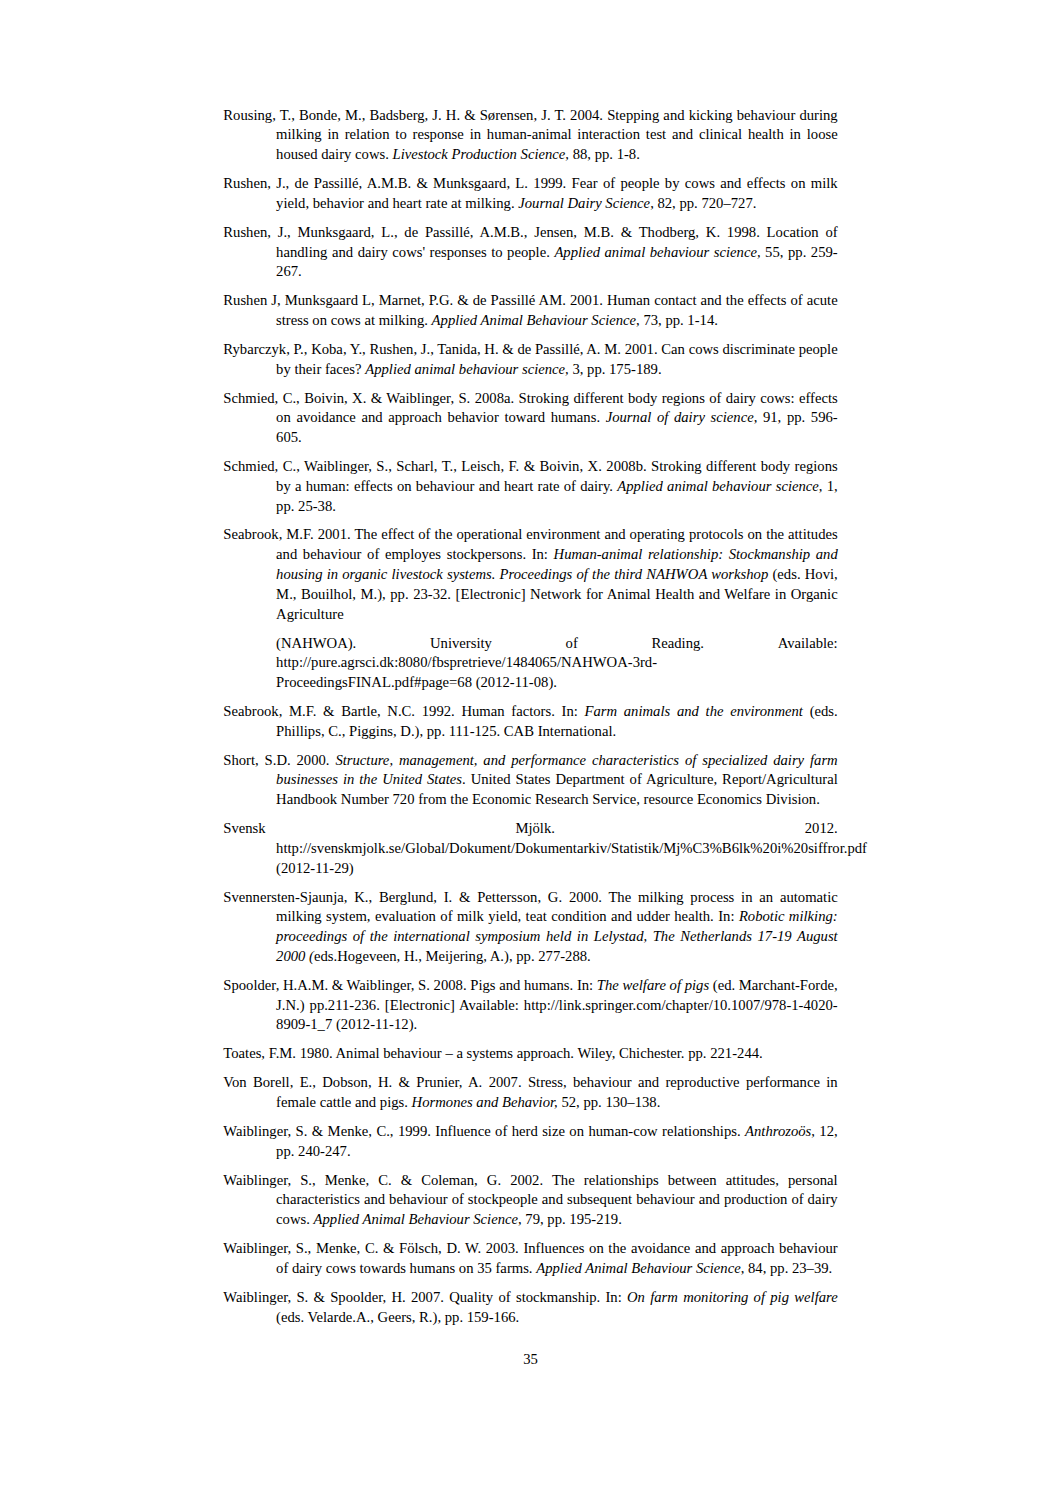Rousing, T., Bonde, M., Badsberg, J. H. & Sørensen, J. T. 2004. Stepping and kicking behaviour during milking in relation to response in human-animal interaction test and clinical health in loose housed dairy cows. Livestock Production Science, 88, pp. 1-8.
Rushen, J., de Passillé, A.M.B. & Munksgaard, L. 1999. Fear of people by cows and effects on milk yield, behavior and heart rate at milking. Journal Dairy Science, 82, pp. 720–727.
Rushen, J., Munksgaard, L., de Passillé, A.M.B., Jensen, M.B. & Thodberg, K. 1998. Location of handling and dairy cows' responses to people. Applied animal behaviour science, 55, pp. 259-267.
Rushen J, Munksgaard L, Marnet, P.G. & de Passillé AM. 2001. Human contact and the effects of acute stress on cows at milking. Applied Animal Behaviour Science, 73, pp. 1-14.
Rybarczyk, P., Koba, Y., Rushen, J., Tanida, H. & de Passillé, A. M. 2001. Can cows discriminate people by their faces? Applied animal behaviour science, 3, pp. 175-189.
Schmied, C., Boivin, X. & Waiblinger, S. 2008a. Stroking different body regions of dairy cows: effects on avoidance and approach behavior toward humans. Journal of dairy science, 91, pp. 596-605.
Schmied, C., Waiblinger, S., Scharl, T., Leisch, F. & Boivin, X. 2008b. Stroking different body regions by a human: effects on behaviour and heart rate of dairy. Applied animal behaviour science, 1, pp. 25-38.
Seabrook, M.F. 2001. The effect of the operational environment and operating protocols on the attitudes and behaviour of employes stockpersons. In: Human-animal relationship: Stockmanship and housing in organic livestock systems. Proceedings of the third NAHWOA workshop (eds. Hovi, M., Bouilhol, M.), pp. 23-32. [Electronic] Network for Animal Health and Welfare in Organic Agriculture
(NAHWOA). University of Reading. Available:
http://pure.agrsci.dk:8080/fbspretrieve/1484065/NAHWOA-3rd-ProceedingsFINAL.pdf#page=68 (2012-11-08).
Seabrook, M.F. & Bartle, N.C. 1992. Human factors. In: Farm animals and the environment (eds. Phillips, C., Piggins, D.), pp. 111-125. CAB International.
Short, S.D. 2000. Structure, management, and performance characteristics of specialized dairy farm businesses in the United States. United States Department of Agriculture, Report/Agricultural Handbook Number 720 from the Economic Research Service, resource Economics Division.
Svensk Mjölk. 2012.
http://svenskmjolk.se/Global/Dokument/Dokumentarkiv/Statistik/Mj%C3%B6lk%20i%20siffror.pdf (2012-11-29)
Svennersten-Sjaunja, K., Berglund, I. & Pettersson, G. 2000. The milking process in an automatic milking system, evaluation of milk yield, teat condition and udder health. In: Robotic milking: proceedings of the international symposium held in Lelystad, The Netherlands 17-19 August 2000 (eds.Hogeveen, H., Meijering, A.), pp. 277-288.
Spoolder, H.A.M. & Waiblinger, S. 2008. Pigs and humans. In: The welfare of pigs (ed. Marchant-Forde, J.N.) pp.211-236. [Electronic] Available: http://link.springer.com/chapter/10.1007/978-1-4020-8909-1_7 (2012-11-12).
Toates, F.M. 1980. Animal behaviour – a systems approach. Wiley, Chichester. pp. 221-244.
Von Borell, E., Dobson, H. & Prunier, A. 2007. Stress, behaviour and reproductive performance in female cattle and pigs. Hormones and Behavior, 52, pp. 130–138.
Waiblinger, S. & Menke, C., 1999. Influence of herd size on human-cow relationships. Anthrozoös, 12, pp. 240-247.
Waiblinger, S., Menke, C. & Coleman, G. 2002. The relationships between attitudes, personal characteristics and behaviour of stockpeople and subsequent behaviour and production of dairy cows. Applied Animal Behaviour Science, 79, pp. 195-219.
Waiblinger, S., Menke, C. & Fölsch, D. W. 2003. Influences on the avoidance and approach behaviour of dairy cows towards humans on 35 farms. Applied Animal Behaviour Science, 84, pp. 23–39.
Waiblinger, S. & Spoolder, H. 2007. Quality of stockmanship. In: On farm monitoring of pig welfare (eds. Velarde.A., Geers, R.), pp. 159-166.
35